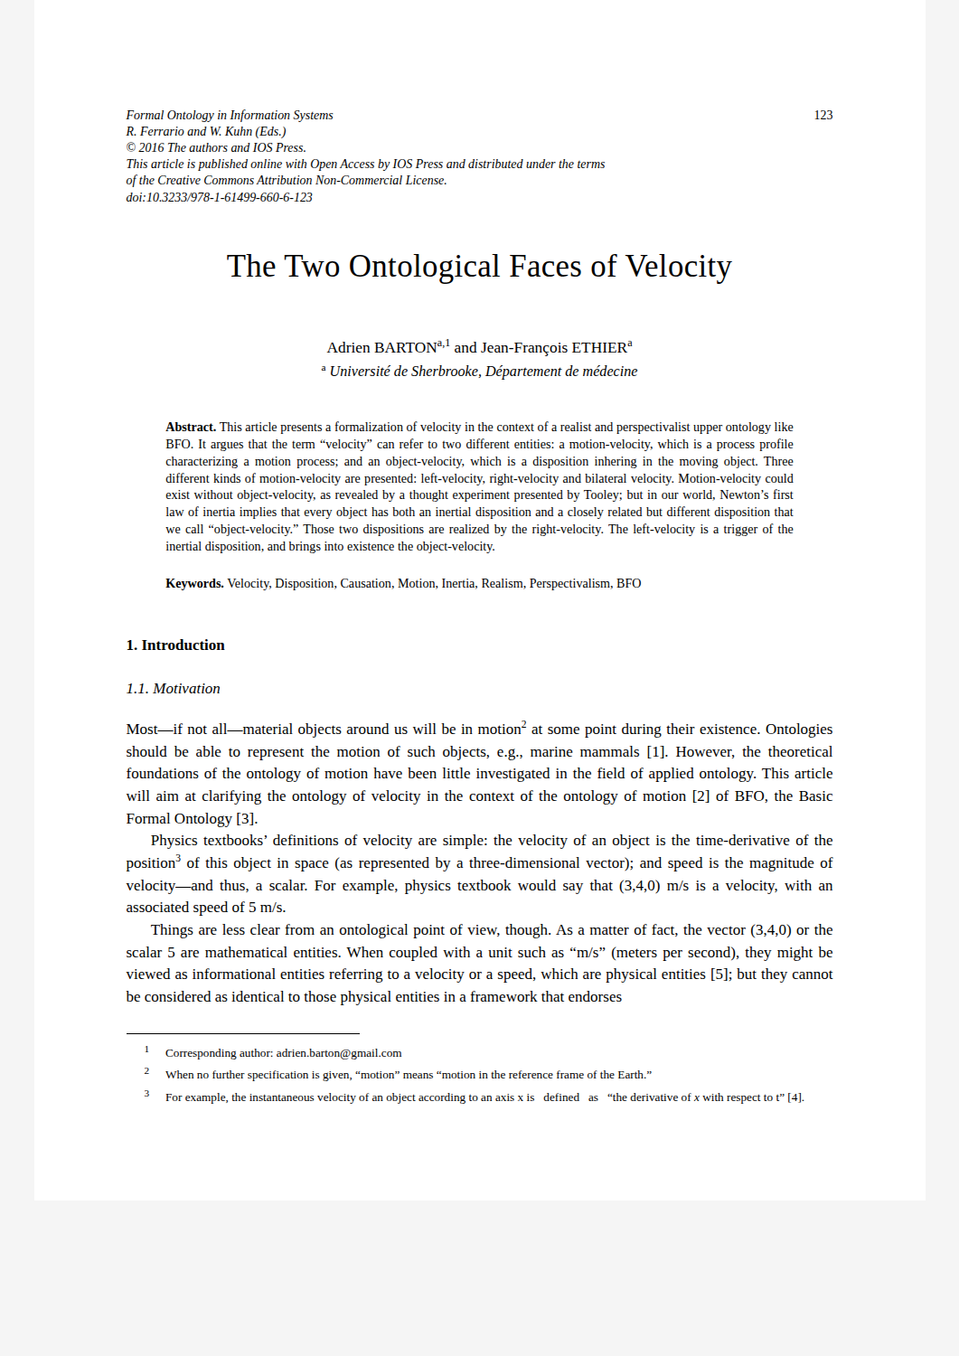123 Formal Ontology in Information Systems
R. Ferrario and W. Kuhn (Eds.)
© 2016 The authors and IOS Press.
This article is published online with Open Access by IOS Press and distributed under the terms
of the Creative Commons Attribution Non-Commercial License.
doi:10.3233/978-1-61499-660-6-123
The Two Ontological Faces of Velocity
Adrien BARTONa,1 and Jean-François ETHIERa
a Université de Sherbrooke, Département de médecine
Abstract. This article presents a formalization of velocity in the context of a realist and perspectivalist upper ontology like BFO. It argues that the term “velocity” can refer to two different entities: a motion-velocity, which is a process profile characterizing a motion process; and an object-velocity, which is a disposition inhering in the moving object. Three different kinds of motion-velocity are presented: left-velocity, right-velocity and bilateral velocity. Motion-velocity could exist without object-velocity, as revealed by a thought experiment presented by Tooley; but in our world, Newton’s first law of inertia implies that every object has both an inertial disposition and a closely related but different disposition that we call “object-velocity.” Those two dispositions are realized by the right-velocity. The left-velocity is a trigger of the inertial disposition, and brings into existence the object-velocity.
Keywords. Velocity, Disposition, Causation, Motion, Inertia, Realism, Perspectivalism, BFO
1. Introduction
1.1. Motivation
Most—if not all—material objects around us will be in motion2 at some point during their existence. Ontologies should be able to represent the motion of such objects, e.g., marine mammals [1]. However, the theoretical foundations of the ontology of motion have been little investigated in the field of applied ontology. This article will aim at clarifying the ontology of velocity in the context of the ontology of motion [2] of BFO, the Basic Formal Ontology [3].
Physics textbooks’ definitions of velocity are simple: the velocity of an object is the time-derivative of the position3 of this object in space (as represented by a three-dimensional vector); and speed is the magnitude of velocity—and thus, a scalar. For example, physics textbook would say that (3,4,0) m/s is a velocity, with an associated speed of 5 m/s.
Things are less clear from an ontological point of view, though. As a matter of fact, the vector (3,4,0) or the scalar 5 are mathematical entities. When coupled with a unit such as “m/s” (meters per second), they might be viewed as informational entities referring to a velocity or a speed, which are physical entities [5]; but they cannot be considered as identical to those physical entities in a framework that endorses
1 Corresponding author: adrien.barton@gmail.com
2 When no further specification is given, “motion” means “motion in the reference frame of the Earth.”
3 For example, the instantaneous velocity of an object according to an axis x is defined as “the derivative of x with respect to t” [4].